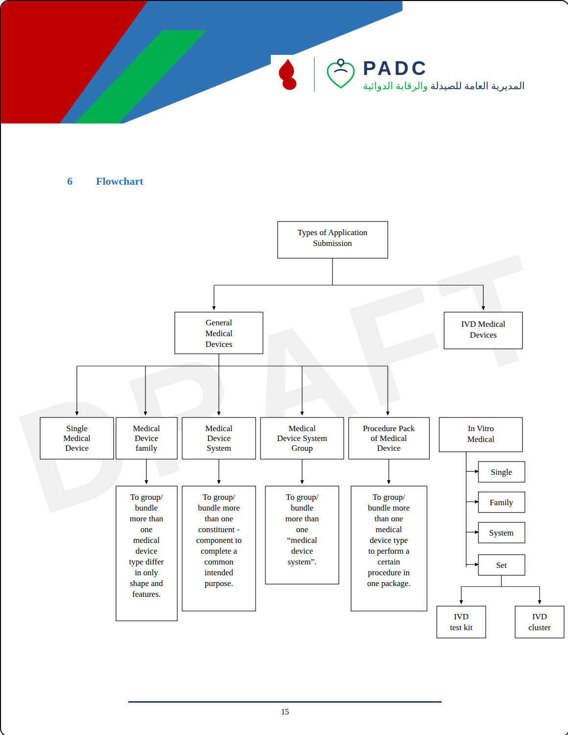PADC
المديرية العامة للصيدلة والرقابة الدوائية
DRAFT
6 Flowchart
Types of Application Submission General Medical Devices IVD Medical Devices Single Medical Device Medical Device family Medical Device System Medical Device System Group Procedure Pack of Medical Device In Vitro Medical To group/ bundle more than one medical device type differ in only shape and features. To group/ bundle more than one constituent - component to complete a common intended purpose. To group/ bundle more than one “medical device system”. To group/ bundle more than one medical device type to perform a certain procedure in one package. Single Family System Set IVD test kit IVD cluster
15